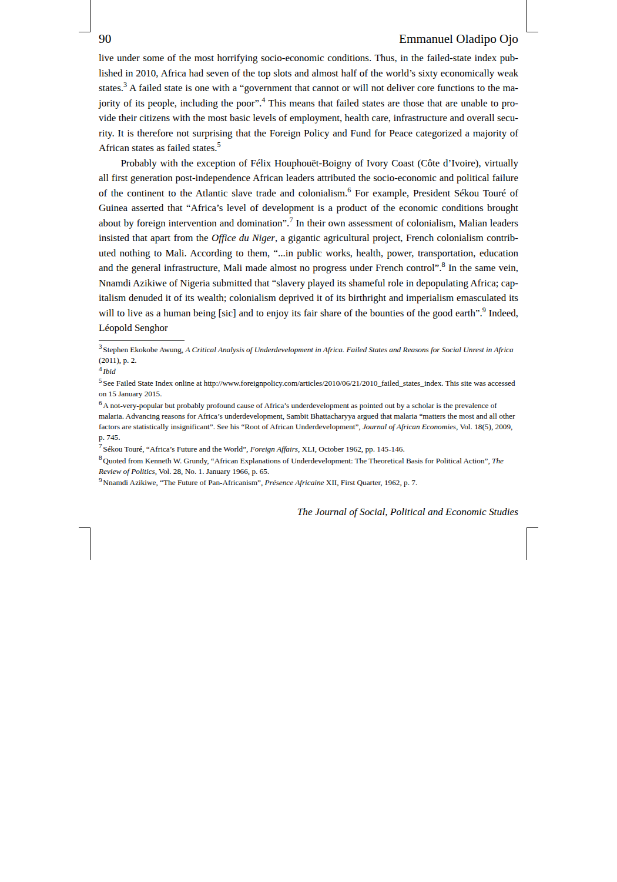90 Emmanuel Oladipo Ojo
live under some of the most horrifying socio-economic conditions. Thus, in the failed-state index published in 2010, Africa had seven of the top slots and almost half of the world’s sixty economically weak states.3 A failed state is one with a “government that cannot or will not deliver core functions to the majority of its people, including the poor”.4 This means that failed states are those that are unable to provide their citizens with the most basic levels of employment, health care, infrastructure and overall security. It is therefore not surprising that the Foreign Policy and Fund for Peace categorized a majority of African states as failed states.5
Probably with the exception of Félix Houphouët-Boigny of Ivory Coast (Côte d’Ivoire), virtually all first generation post-independence African leaders attributed the socio-economic and political failure of the continent to the Atlantic slave trade and colonialism.6 For example, President Sékou Touré of Guinea asserted that “Africa’s level of development is a product of the economic conditions brought about by foreign intervention and domination”.7 In their own assessment of colonialism, Malian leaders insisted that apart from the Office du Niger, a gigantic agricultural project, French colonialism contributed nothing to Mali. According to them, “...in public works, health, power, transportation, education and the general infrastructure, Mali made almost no progress under French control”.8 In the same vein, Nnamdi Azikiwe of Nigeria submitted that “slavery played its shameful role in depopulating Africa; capitalism denuded it of its wealth; colonialism deprived it of its birthright and imperialism emasculated its will to live as a human being [sic] and to enjoy its fair share of the bounties of the good earth”.9 Indeed, Léopold Senghor
3Stephen Ekokobe Awung, A Critical Analysis of Underdevelopment in Africa. Failed States and Reasons for Social Unrest in Africa (2011), p. 2.
4Ibid
5See Failed State Index online at http://www.foreignpolicy.com/articles/2010/06/21/2010_failed_states_index. This site was accessed on 15 January 2015.
6A not-very-popular but probably profound cause of Africa’s underdevelopment as pointed out by a scholar is the prevalence of malaria. Advancing reasons for Africa’s underdevelopment, Sambit Bhattacharyya argued that malaria “matters the most and all other factors are statistically insignificant”. See his “Root of African Underdevelopment”, Journal of African Economies, Vol. 18(5), 2009, p. 745.
7Sékou Touré, “Africa’s Future and the World”, Foreign Affairs, XLI, October 1962, pp. 145-146.
8Quoted from Kenneth W. Grundy, “African Explanations of Underdevelopment: The Theoretical Basis for Political Action”, The Review of Politics, Vol. 28, No. 1. January 1966, p. 65.
9Nnamdi Azikiwe, “The Future of Pan-Africanism”, Présence Africaine XII, First Quarter, 1962, p. 7.
The Journal of Social, Political and Economic Studies